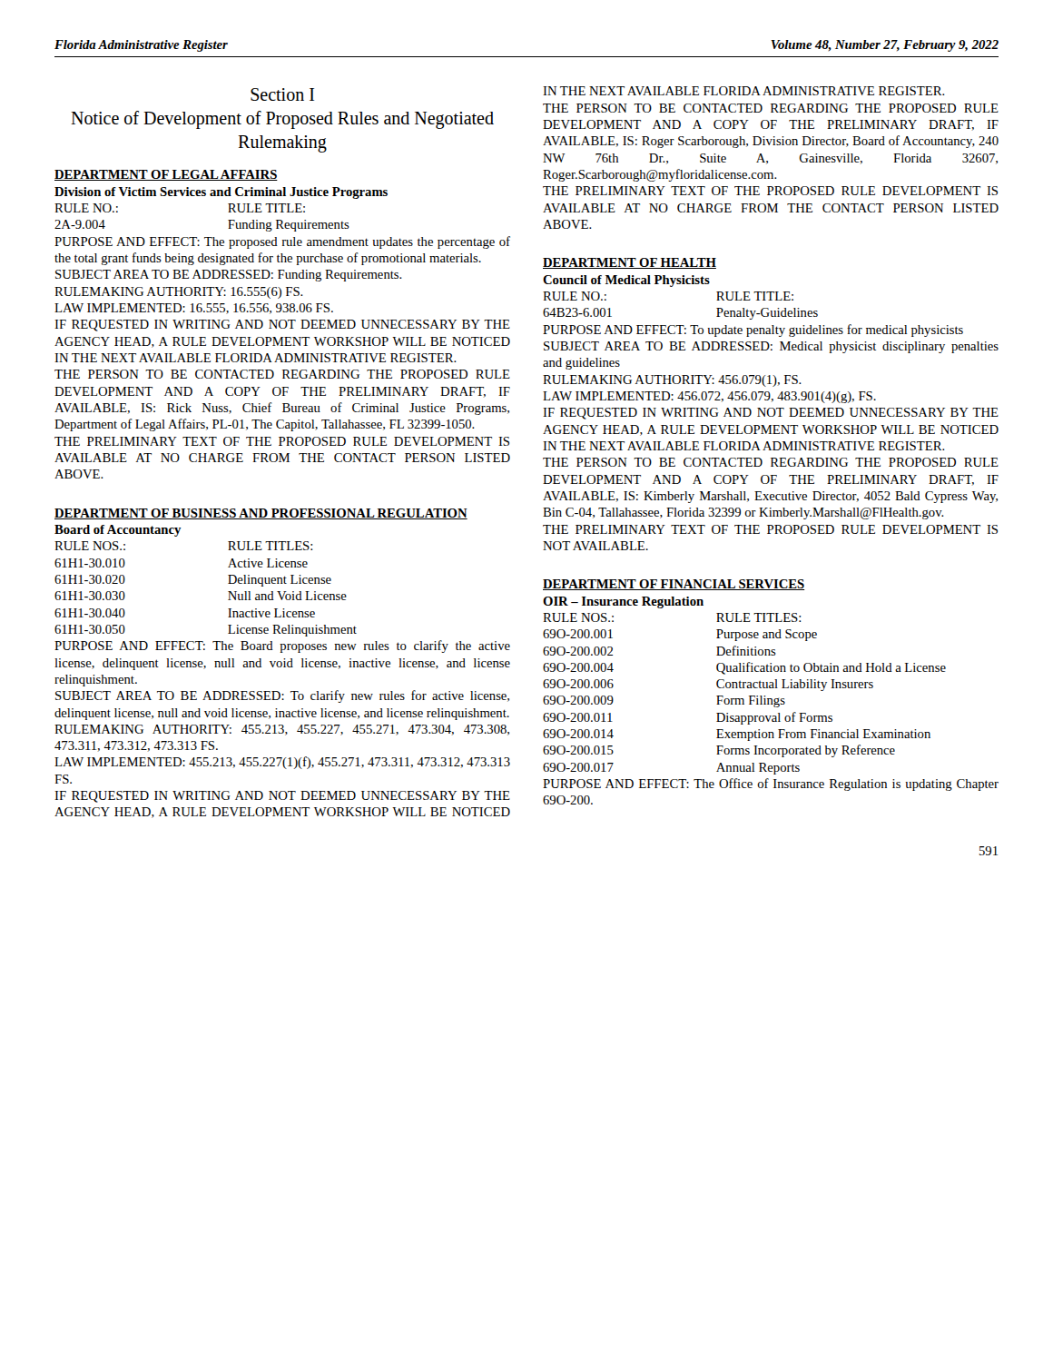Florida Administrative Register
Volume 48, Number 27, February 9, 2022
Section I Notice of Development of Proposed Rules and Negotiated Rulemaking
DEPARTMENT OF LEGAL AFFAIRS
Division of Victim Services and Criminal Justice Programs
| RULE NO.: | RULE TITLE: |
| 2A-9.004 | Funding Requirements |
PURPOSE AND EFFECT: The proposed rule amendment updates the percentage of the total grant funds being designated for the purchase of promotional materials.
SUBJECT AREA TO BE ADDRESSED: Funding Requirements.
RULEMAKING AUTHORITY: 16.555(6) FS.
LAW IMPLEMENTED: 16.555, 16.556, 938.06 FS.
IF REQUESTED IN WRITING AND NOT DEEMED UNNECESSARY BY THE AGENCY HEAD, A RULE DEVELOPMENT WORKSHOP WILL BE NOTICED IN THE NEXT AVAILABLE FLORIDA ADMINISTRATIVE REGISTER.
THE PERSON TO BE CONTACTED REGARDING THE PROPOSED RULE DEVELOPMENT AND A COPY OF THE PRELIMINARY DRAFT, IF AVAILABLE, IS: Rick Nuss, Chief Bureau of Criminal Justice Programs, Department of Legal Affairs, PL-01, The Capitol, Tallahassee, FL 32399-1050.
THE PRELIMINARY TEXT OF THE PROPOSED RULE DEVELOPMENT IS AVAILABLE AT NO CHARGE FROM THE CONTACT PERSON LISTED ABOVE.
DEPARTMENT OF BUSINESS AND PROFESSIONAL REGULATION
Board of Accountancy
| RULE NOS.: | RULE TITLES: |
| 61H1-30.010 | Active License |
| 61H1-30.020 | Delinquent License |
| 61H1-30.030 | Null and Void License |
| 61H1-30.040 | Inactive License |
| 61H1-30.050 | License Relinquishment |
PURPOSE AND EFFECT: The Board proposes new rules to clarify the active license, delinquent license, null and void license, inactive license, and license relinquishment.
SUBJECT AREA TO BE ADDRESSED: To clarify new rules for active license, delinquent license, null and void license, inactive license, and license relinquishment.
RULEMAKING AUTHORITY: 455.213, 455.227, 455.271, 473.304, 473.308, 473.311, 473.312, 473.313 FS.
LAW IMPLEMENTED: 455.213, 455.227(1)(f), 455.271, 473.311, 473.312, 473.313 FS.
IF REQUESTED IN WRITING AND NOT DEEMED UNNECESSARY BY THE AGENCY HEAD, A RULE DEVELOPMENT WORKSHOP WILL BE NOTICED IN THE NEXT AVAILABLE FLORIDA ADMINISTRATIVE REGISTER.
THE PERSON TO BE CONTACTED REGARDING THE PROPOSED RULE DEVELOPMENT AND A COPY OF THE PRELIMINARY DRAFT, IF AVAILABLE, IS: Roger Scarborough, Division Director, Board of Accountancy, 240 NW 76th Dr., Suite A, Gainesville, Florida 32607, Roger.Scarborough@myfloridalicense.com.
THE PRELIMINARY TEXT OF THE PROPOSED RULE DEVELOPMENT IS AVAILABLE AT NO CHARGE FROM THE CONTACT PERSON LISTED ABOVE.
DEPARTMENT OF HEALTH
Council of Medical Physicists
| RULE NO.: | RULE TITLE: |
| 64B23-6.001 | Penalty-Guidelines |
PURPOSE AND EFFECT: To update penalty guidelines for medical physicists
SUBJECT AREA TO BE ADDRESSED: Medical physicist disciplinary penalties and guidelines
RULEMAKING AUTHORITY: 456.079(1), FS.
LAW IMPLEMENTED: 456.072, 456.079, 483.901(4)(g), FS.
IF REQUESTED IN WRITING AND NOT DEEMED UNNECESSARY BY THE AGENCY HEAD, A RULE DEVELOPMENT WORKSHOP WILL BE NOTICED IN THE NEXT AVAILABLE FLORIDA ADMINISTRATIVE REGISTER.
THE PERSON TO BE CONTACTED REGARDING THE PROPOSED RULE DEVELOPMENT AND A COPY OF THE PRELIMINARY DRAFT, IF AVAILABLE, IS: Kimberly Marshall, Executive Director, 4052 Bald Cypress Way, Bin C-04, Tallahassee, Florida 32399 or Kimberly.Marshall@FlHealth.gov.
THE PRELIMINARY TEXT OF THE PROPOSED RULE DEVELOPMENT IS NOT AVAILABLE.
DEPARTMENT OF FINANCIAL SERVICES
OIR – Insurance Regulation
| RULE NOS.: | RULE TITLES: |
| 69O-200.001 | Purpose and Scope |
| 69O-200.002 | Definitions |
| 69O-200.004 | Qualification to Obtain and Hold a License |
| 69O-200.006 | Contractual Liability Insurers |
| 69O-200.009 | Form Filings |
| 69O-200.011 | Disapproval of Forms |
| 69O-200.014 | Exemption From Financial Examination |
| 69O-200.015 | Forms Incorporated by Reference |
| 69O-200.017 | Annual Reports |
PURPOSE AND EFFECT: The Office of Insurance Regulation is updating Chapter 69O-200.
591